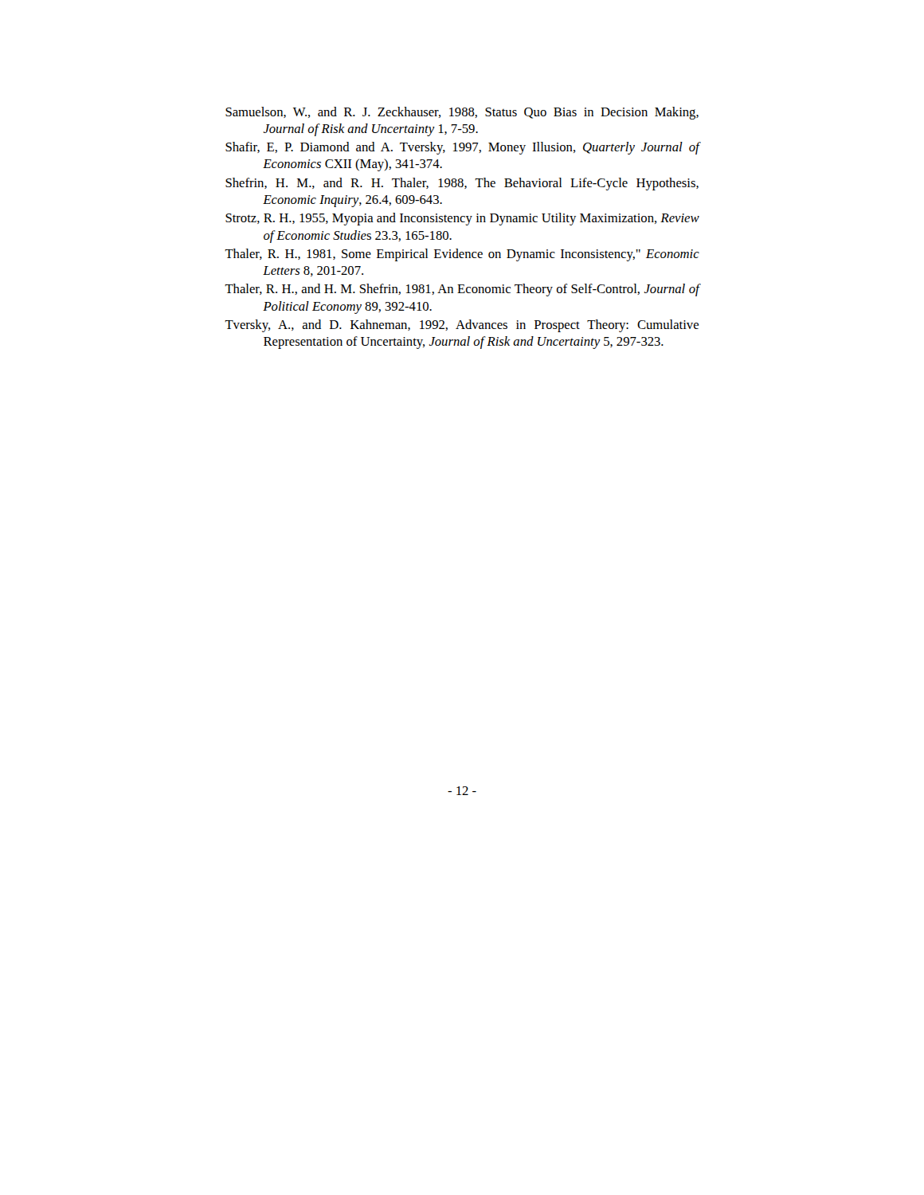Samuelson, W., and R. J. Zeckhauser, 1988, Status Quo Bias in Decision Making, Journal of Risk and Uncertainty 1, 7-59.
Shafir, E, P. Diamond and A. Tversky, 1997, Money Illusion, Quarterly Journal of Economics CXII (May), 341-374.
Shefrin, H. M., and R. H. Thaler, 1988, The Behavioral Life-Cycle Hypothesis, Economic Inquiry, 26.4, 609-643.
Strotz, R. H., 1955, Myopia and Inconsistency in Dynamic Utility Maximization, Review of Economic Studies 23.3, 165-180.
Thaler, R. H., 1981, Some Empirical Evidence on Dynamic Inconsistency," Economic Letters 8, 201-207.
Thaler, R. H., and H. M. Shefrin, 1981, An Economic Theory of Self-Control, Journal of Political Economy 89, 392-410.
Tversky, A., and D. Kahneman, 1992, Advances in Prospect Theory: Cumulative Representation of Uncertainty, Journal of Risk and Uncertainty 5, 297-323.
- 12 -